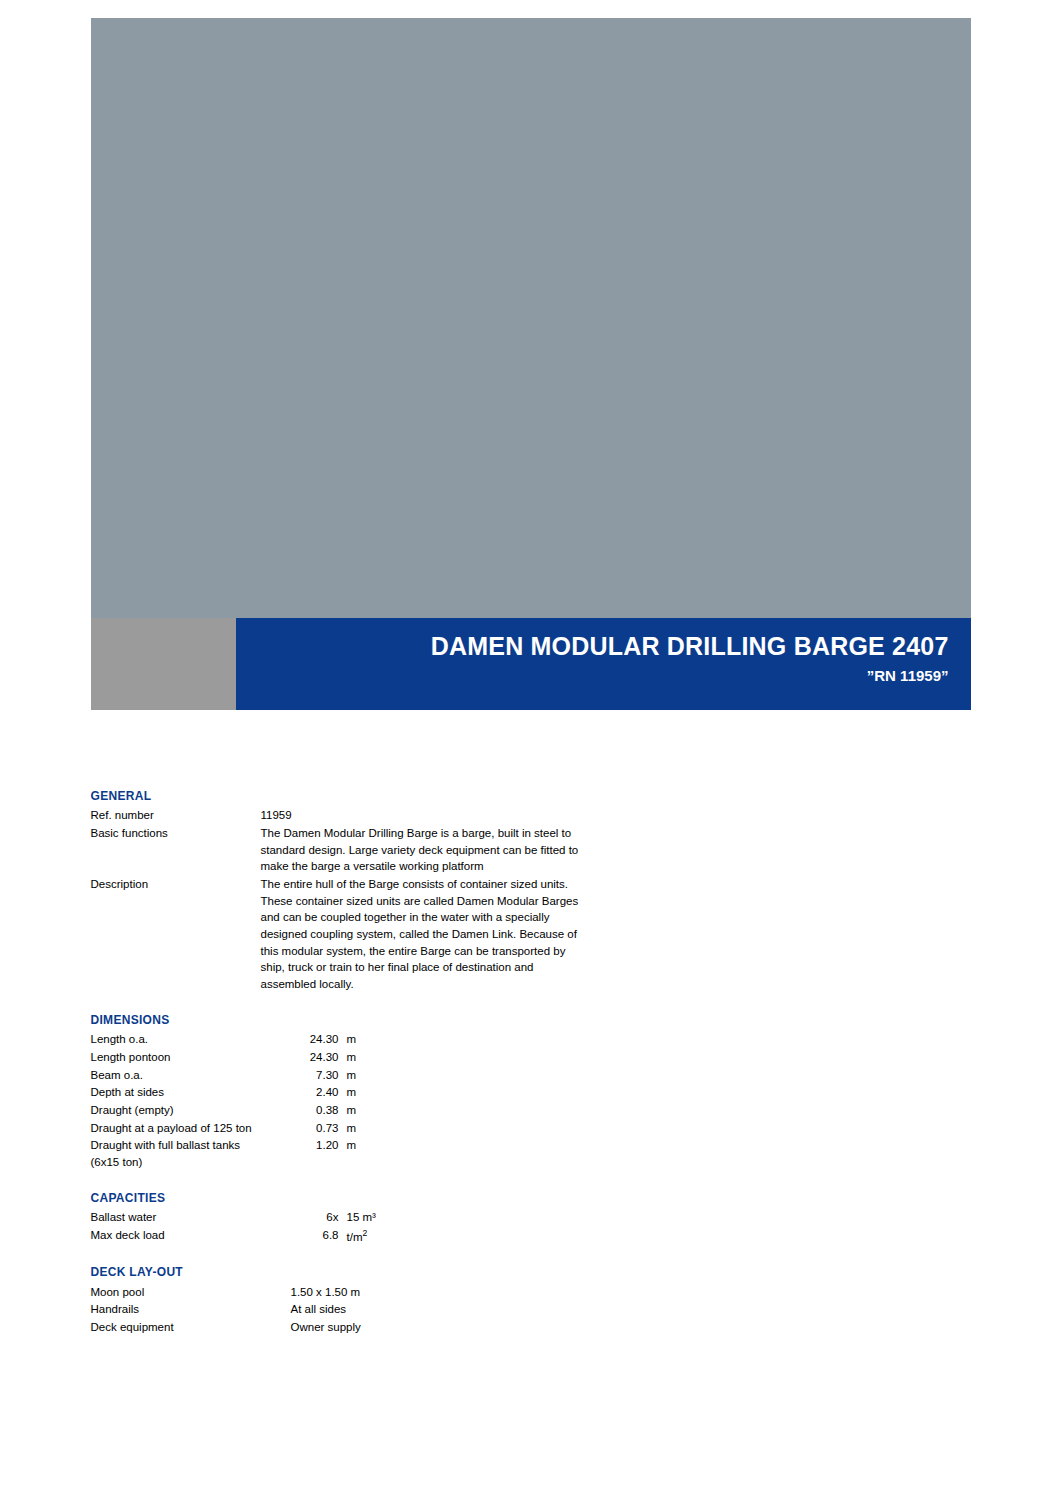DAMEN MODULAR DRILLING BARGE 2407
”RN 11959”
GENERAL
| Ref. number | 11959 |
| Basic functions | The Damen Modular Drilling Barge is a barge, built in steel to standard design. Large variety deck equipment can be fitted to make the barge a versatile working platform |
| Description | The entire hull of the Barge consists of container sized units. These container sized units are called Damen Modular Barges and can be coupled together in the water with a specially designed coupling system, called the Damen Link. Because of this modular system, the entire Barge can be transported by ship, truck or train to her final place of destination and assembled locally. |
DIMENSIONS
| Length o.a. | 24.30 | m |
| Length pontoon | 24.30 | m |
| Beam o.a. | 7.30 | m |
| Depth at sides | 2.40 | m |
| Draught (empty) | 0.38 | m |
| Draught at a payload of 125 ton | 0.73 | m |
| Draught with full ballast tanks (6x15 ton) | 1.20 | m |
CAPACITIES
| Ballast water | 6x | 15 m³ |
| Max deck load | 6.8 | t/m 2 |
DECK LAY-OUT
| Moon pool | 1.50 x 1.50 m |
| Handrails | At all sides |
| Deck equipment | Owner supply |